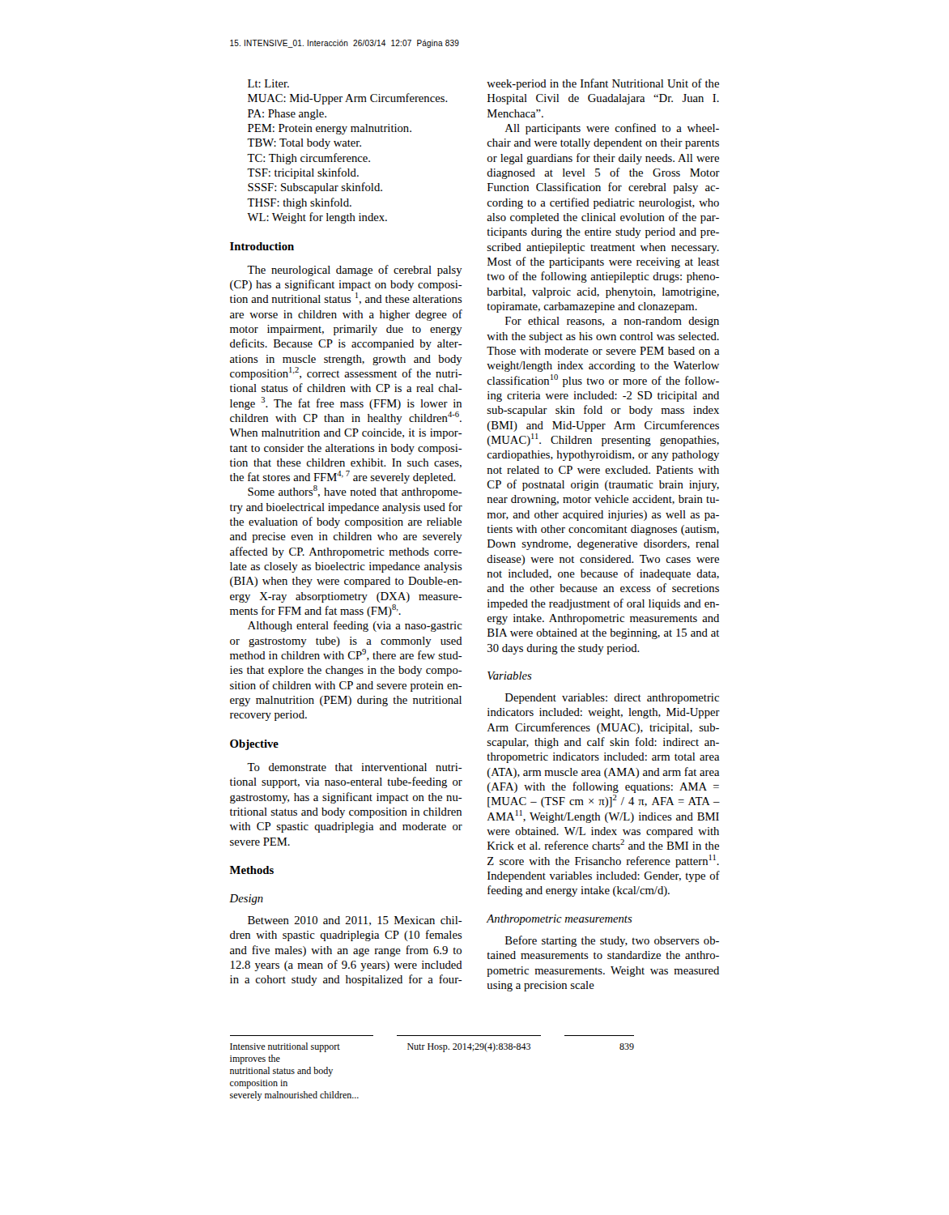15. INTENSIVE_01. Interacción 26/03/14 12:07 Página 839
Lt: Liter.
MUAC: Mid-Upper Arm Circumferences.
PA: Phase angle.
PEM: Protein energy malnutrition.
TBW: Total body water.
TC: Thigh circumference.
TSF: tricipital skinfold.
SSSF: Subscapular skinfold.
THSF: thigh skinfold.
WL: Weight for length index.
Introduction
The neurological damage of cerebral palsy (CP) has a significant impact on body composition and nutritional status 1, and these alterations are worse in children with a higher degree of motor impairment, primarily due to energy deficits. Because CP is accompanied by alterations in muscle strength, growth and body composition1,2, correct assessment of the nutritional status of children with CP is a real challenge 3. The fat free mass (FFM) is lower in children with CP than in healthy children4-6. When malnutrition and CP coincide, it is important to consider the alterations in body composition that these children exhibit. In such cases, the fat stores and FFM4, 7 are severely depleted.
Some authors8, have noted that anthropometry and bioelectrical impedance analysis used for the evaluation of body composition are reliable and precise even in children who are severely affected by CP. Anthropometric methods correlate as closely as bioelectric impedance analysis (BIA) when they were compared to Double-energy X-ray absorptiometry (DXA) measurements for FFM and fat mass (FM)8,.
Although enteral feeding (via a naso-gastric or gastrostomy tube) is a commonly used method in children with CP9, there are few studies that explore the changes in the body composition of children with CP and severe protein energy malnutrition (PEM) during the nutritional recovery period.
Objective
To demonstrate that interventional nutritional support, via naso-enteral tube-feeding or gastrostomy, has a significant impact on the nutritional status and body composition in children with CP spastic quadriplegia and moderate or severe PEM.
Methods
Design
Between 2010 and 2011, 15 Mexican children with spastic quadriplegia CP (10 females and five males) with an age range from 6.9 to 12.8 years (a mean of 9.6 years) were included in a cohort study and hospitalized for a four-week-period in the Infant Nutritional Unit of the Hospital Civil de Guadalajara “Dr. Juan I. Menchaca”.
All participants were confined to a wheel-chair and were totally dependent on their parents or legal guardians for their daily needs. All were diagnosed at level 5 of the Gross Motor Function Classification for cerebral palsy according to a certified pediatric neurologist, who also completed the clinical evolution of the participants during the entire study period and prescribed antiepileptic treatment when necessary. Most of the participants were receiving at least two of the following antiepileptic drugs: phenobarbital, valproic acid, phenytoin, lamotrigine, topiramate, carbamazepine and clonazepam.
For ethical reasons, a non-random design with the subject as his own control was selected. Those with moderate or severe PEM based on a weight/length index according to the Waterlow classification10 plus two or more of the following criteria were included: -2 SD tricipital and sub-scapular skin fold or body mass index (BMI) and Mid-Upper Arm Circumferences (MUAC)11. Children presenting genopathies, cardiopathies, hypothyroidism, or any pathology not related to CP were excluded. Patients with CP of postnatal origin (traumatic brain injury, near drowning, motor vehicle accident, brain tumor, and other acquired injuries) as well as patients with other concomitant diagnoses (autism, Down syndrome, degenerative disorders, renal disease) were not considered. Two cases were not included, one because of inadequate data, and the other because an excess of secretions impeded the readjustment of oral liquids and energy intake. Anthropometric measurements and BIA were obtained at the beginning, at 15 and at 30 days during the study period.
Variables
Dependent variables: direct anthropometric indicators included: weight, length, Mid-Upper Arm Circumferences (MUAC), tricipital, sub-scapular, thigh and calf skin fold: indirect anthropometric indicators included: arm total area (ATA), arm muscle area (AMA) and arm fat area (AFA) with the following equations: AMA = [MUAC – (TSF cm × π)]2 / 4 π, AFA = ATA – AMA11, Weight/Length (W/L) indices and BMI were obtained. W/L index was compared with Krick et al. reference charts2 and the BMI in the Z score with the Frisancho reference pattern11. Independent variables included: Gender, type of feeding and energy intake (kcal/cm/d).
Anthropometric measurements
Before starting the study, two observers obtained measurements to standardize the anthropometric measurements. Weight was measured using a precision scale
Intensive nutritional support improves the
nutritional status and body composition in
severely malnourished children...
Nutr Hosp. 2014;29(4):838-843
839